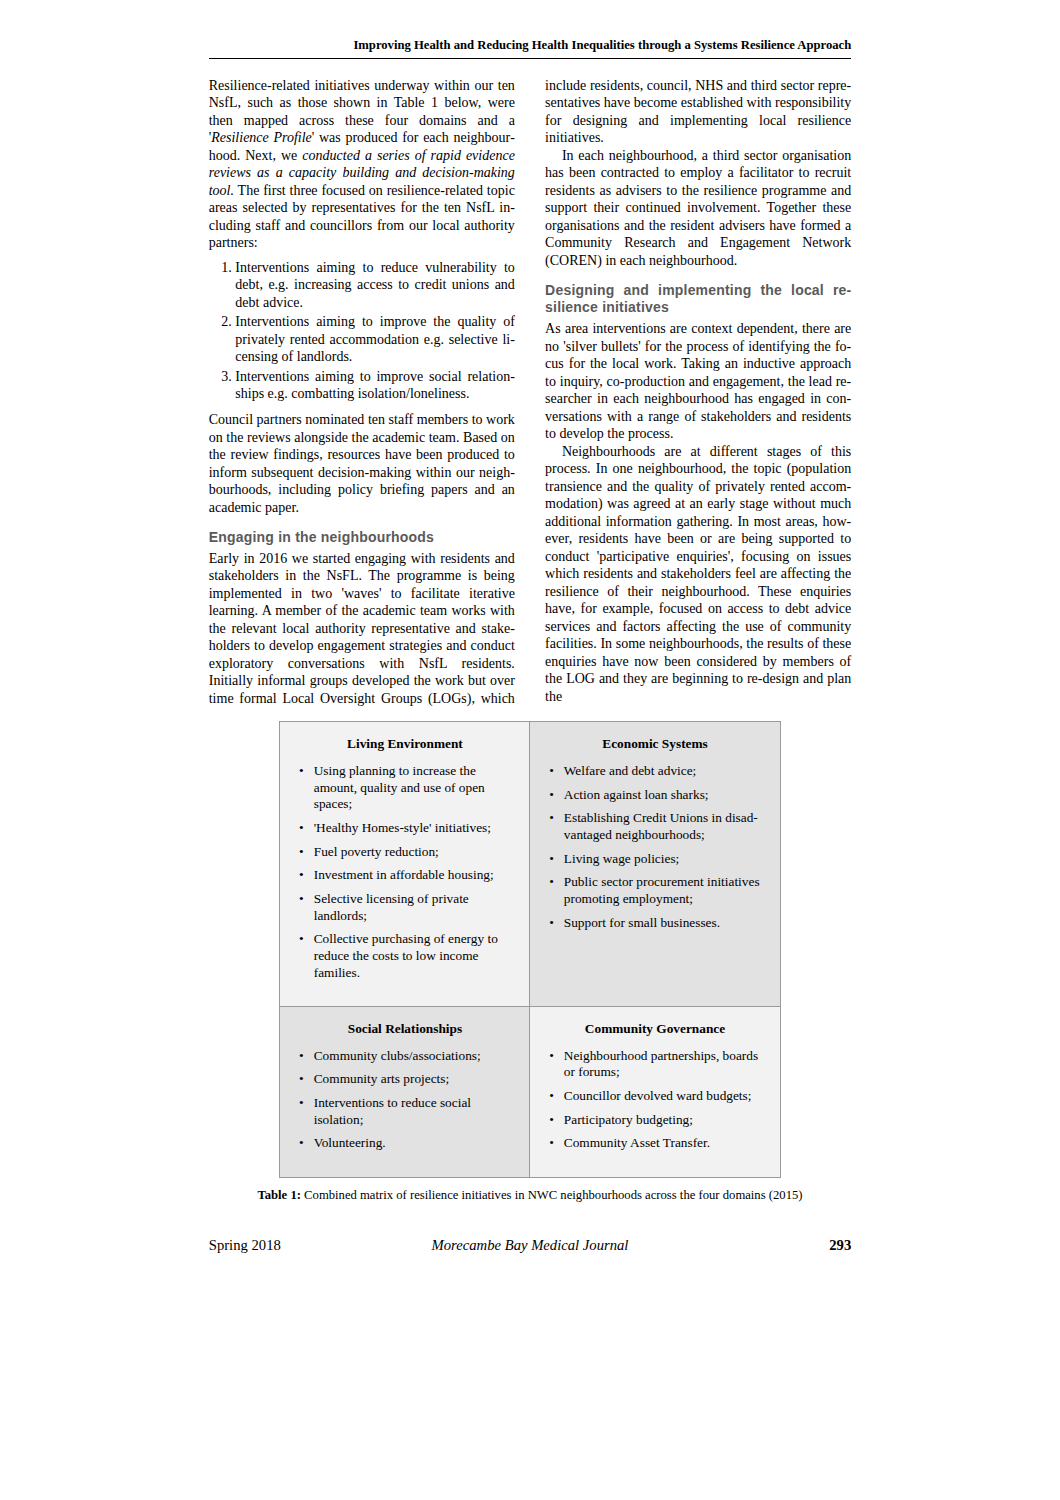Improving Health and Reducing Health Inequalities through a Systems Resilience Approach
Resilience-related initiatives underway within our ten NsfL, such as those shown in Table 1 below, were then mapped across these four domains and a 'Resilience Profile' was produced for each neighbourhood. Next, we conducted a series of rapid evidence reviews as a capacity building and decision-making tool. The first three focused on resilience-related topic areas selected by representatives for the ten NsfL including staff and councillors from our local authority partners:
Interventions aiming to reduce vulnerability to debt, e.g. increasing access to credit unions and debt advice.
Interventions aiming to improve the quality of privately rented accommodation e.g. selective licensing of landlords.
Interventions aiming to improve social relationships e.g. combatting isolation/loneliness.
Council partners nominated ten staff members to work on the reviews alongside the academic team. Based on the review findings, resources have been produced to inform subsequent decision-making within our neighbourhoods, including policy briefing papers and an academic paper.
Engaging in the neighbourhoods
Early in 2016 we started engaging with residents and stakeholders in the NsFL. The programme is being implemented in two 'waves' to facilitate iterative learning. A member of the academic team works with the relevant local authority representative and stakeholders to develop engagement strategies and conduct exploratory conversations with NsfL residents. Initially informal groups developed the work but over time formal Local Oversight Groups (LOGs), which include residents, council, NHS and third sector representatives have become established with responsibility for designing and implementing local resilience initiatives.
In each neighbourhood, a third sector organisation has been contracted to employ a facilitator to recruit residents as advisers to the resilience programme and support their continued involvement. Together these organisations and the resident advisers have formed a Community Research and Engagement Network (COREN) in each neighbourhood.
Designing and implementing the local resilience initiatives
As area interventions are context dependent, there are no 'silver bullets' for the process of identifying the focus for the local work. Taking an inductive approach to inquiry, co-production and engagement, the lead researcher in each neighbourhood has engaged in conversations with a range of stakeholders and residents to develop the process.
Neighbourhoods are at different stages of this process. In one neighbourhood, the topic (population transience and the quality of privately rented accommodation) was agreed at an early stage without much additional information gathering. In most areas, however, residents have been or are being supported to conduct 'participative enquiries', focusing on issues which residents and stakeholders feel are affecting the resilience of their neighbourhood. These enquiries have, for example, focused on access to debt advice services and factors affecting the use of community facilities. In some neighbourhoods, the results of these enquiries have now been considered by members of the LOG and they are beginning to re-design and plan the
| Living Environment Using planning to increase the amount, quality and use of open spaces; 'Healthy Homes-style' initiatives; Fuel poverty reduction; Investment in affordable housing; Selective licensing of private landlords; Collective purchasing of energy to reduce the costs to low income families. | Economic Systems Welfare and debt advice; Action against loan sharks; Establishing Credit Unions in disadvantaged neighbourhoods; Living wage policies; Public sector procurement initiatives promoting employment; Support for small businesses. |
| Social Relationships Community clubs/associations; Community arts projects; Interventions to reduce social isolation; Volunteering. | Community Governance Neighbourhood partnerships, boards or forums; Councillor devolved ward budgets; Participatory budgeting; Community Asset Transfer. |
Table 1: Combined matrix of resilience initiatives in NWC neighbourhoods across the four domains (2015)
Spring 2018
Morecambe Bay Medical Journal
293